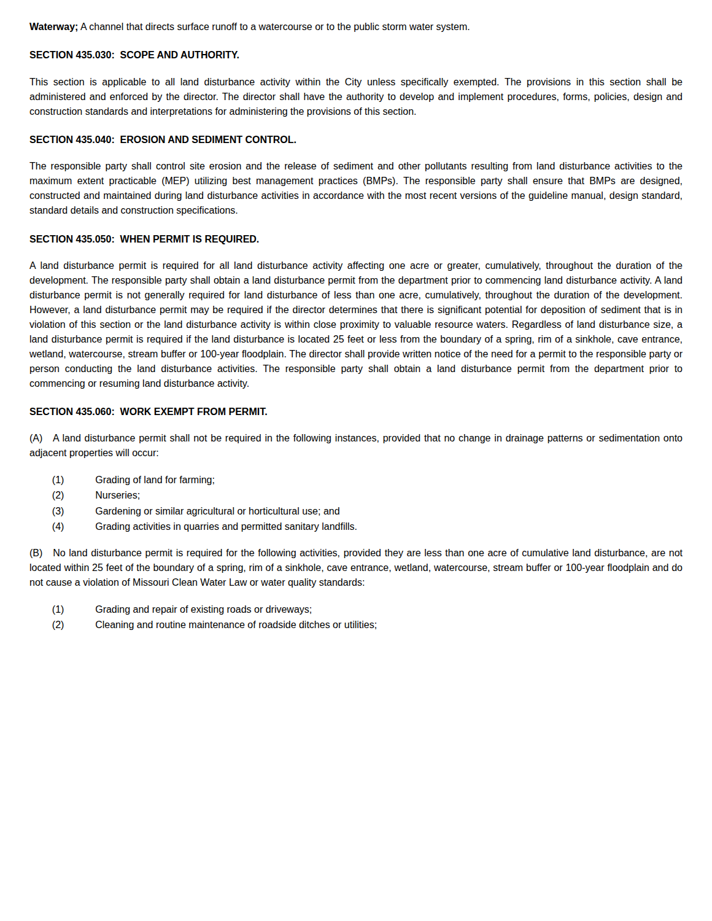Waterway; A channel that directs surface runoff to a watercourse or to the public storm water system.
SECTION 435.030: SCOPE AND AUTHORITY.
This section is applicable to all land disturbance activity within the City unless specifically exempted. The provisions in this section shall be administered and enforced by the director. The director shall have the authority to develop and implement procedures, forms, policies, design and construction standards and interpretations for administering the provisions of this section.
SECTION 435.040: EROSION AND SEDIMENT CONTROL.
The responsible party shall control site erosion and the release of sediment and other pollutants resulting from land disturbance activities to the maximum extent practicable (MEP) utilizing best management practices (BMPs). The responsible party shall ensure that BMPs are designed, constructed and maintained during land disturbance activities in accordance with the most recent versions of the guideline manual, design standard, standard details and construction specifications.
SECTION 435.050: WHEN PERMIT IS REQUIRED.
A land disturbance permit is required for all land disturbance activity affecting one acre or greater, cumulatively, throughout the duration of the development. The responsible party shall obtain a land disturbance permit from the department prior to commencing land disturbance activity. A land disturbance permit is not generally required for land disturbance of less than one acre, cumulatively, throughout the duration of the development. However, a land disturbance permit may be required if the director determines that there is significant potential for deposition of sediment that is in violation of this section or the land disturbance activity is within close proximity to valuable resource waters. Regardless of land disturbance size, a land disturbance permit is required if the land disturbance is located 25 feet or less from the boundary of a spring, rim of a sinkhole, cave entrance, wetland, watercourse, stream buffer or 100-year floodplain. The director shall provide written notice of the need for a permit to the responsible party or person conducting the land disturbance activities. The responsible party shall obtain a land disturbance permit from the department prior to commencing or resuming land disturbance activity.
SECTION 435.060: WORK EXEMPT FROM PERMIT.
(A) A land disturbance permit shall not be required in the following instances, provided that no change in drainage patterns or sedimentation onto adjacent properties will occur:
(1) Grading of land for farming;
(2) Nurseries;
(3) Gardening or similar agricultural or horticultural use; and
(4) Grading activities in quarries and permitted sanitary landfills.
(B) No land disturbance permit is required for the following activities, provided they are less than one acre of cumulative land disturbance, are not located within 25 feet of the boundary of a spring, rim of a sinkhole, cave entrance, wetland, watercourse, stream buffer or 100-year floodplain and do not cause a violation of Missouri Clean Water Law or water quality standards:
(1) Grading and repair of existing roads or driveways;
(2) Cleaning and routine maintenance of roadside ditches or utilities;